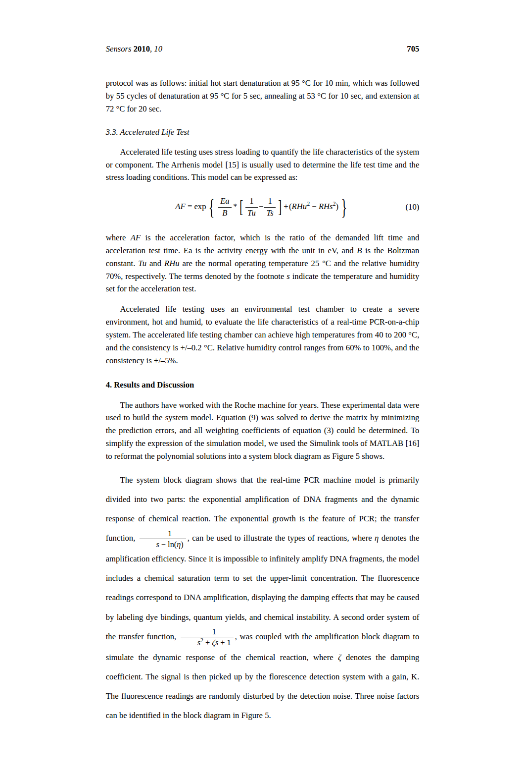Sensors 2010, 10
705
protocol was as follows: initial hot start denaturation at 95 °C for 10 min, which was followed by 55 cycles of denaturation at 95 °C for 5 sec, annealing at 53 °C for 10 sec, and extension at 72 °C for 20 sec.
3.3. Accelerated Life Test
Accelerated life testing uses stress loading to quantify the life characteristics of the system or component. The Arrhenis model [15] is usually used to determine the life test time and the stress loading conditions. This model can be expressed as:
AF = exp{Ea B * [1 Tu−1 Ts] + (RHu2 − RHs2)}
(10)
where AF is the acceleration factor, which is the ratio of the demanded lift time and acceleration test time. Ea is the activity energy with the unit in eV, and B is the Boltzman constant. Tu and RHu are the normal operating temperature 25 °C and the relative humidity 70%, respectively. The terms denoted by the footnote s indicate the temperature and humidity set for the acceleration test.
Accelerated life testing uses an environmental test chamber to create a severe environment, hot and humid, to evaluate the life characteristics of a real-time PCR-on-a-chip system. The accelerated life testing chamber can achieve high temperatures from 40 to 200 °C, and the consistency is +/–0.2 °C. Relative humidity control ranges from 60% to 100%, and the consistency is +/–5%.
4. Results and Discussion
The authors have worked with the Roche machine for years. These experimental data were used to build the system model. Equation (9) was solved to derive the matrix by minimizing the prediction errors, and all weighting coefficients of equation (3) could be determined. To simplify the expression of the simulation model, we used the Simulink tools of MATLAB [16] to reformat the polynomial solutions into a system block diagram as Figure 5 shows.
The system block diagram shows that the real-time PCR machine model is primarily divided into two parts: the exponential amplification of DNA fragments and the dynamic response of chemical reaction. The exponential growth is the feature of PCR; the transfer function, 1 s − ln(η), can be used to illustrate the types of reactions, where η denotes the amplification efficiency. Since it is impossible to infinitely amplify DNA fragments, the model includes a chemical saturation term to set the upper-limit concentration. The fluorescence readings correspond to DNA amplification, displaying the damping effects that may be caused by labeling dye bindings, quantum yields, and chemical instability. A second order system of the transfer function, 1 s2 + ζs + 1, was coupled with the amplification block diagram to simulate the dynamic response of the chemical reaction, where ζ denotes the damping coefficient. The signal is then picked up by the florescence detection system with a gain, K. The fluorescence readings are randomly disturbed by the detection noise. Three noise factors can be identified in the block diagram in Figure 5.